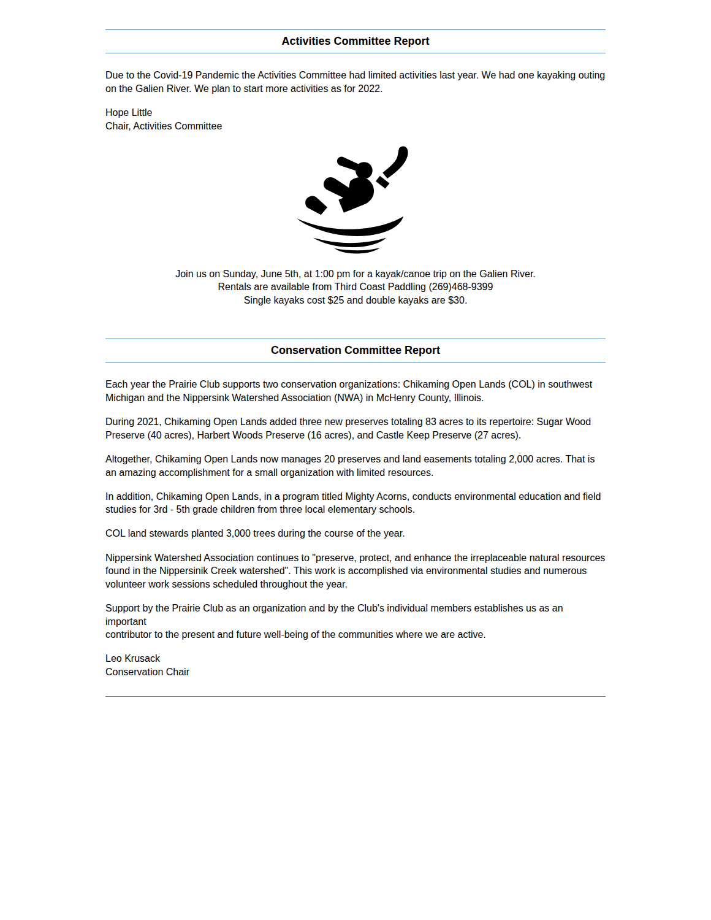Activities Committee Report
Due to the Covid-19 Pandemic the Activities Committee had limited activities last year. We had one kayaking outing on the Galien River. We plan to start more activities as for 2022.
Hope Little
Chair, Activities Committee
Join us on Sunday, June 5th, at 1:00 pm for a kayak/canoe trip on the Galien River.
Rentals are available from Third Coast Paddling (269)468-9399
Single kayaks cost $25 and double kayaks are $30.
Conservation Committee Report
Each year the Prairie Club supports two conservation organizations: Chikaming Open Lands (COL) in southwest Michigan and the Nippersink Watershed Association (NWA) in McHenry County, Illinois.
During 2021, Chikaming Open Lands added three new preserves totaling 83 acres to its repertoire: Sugar Wood Preserve (40 acres), Harbert Woods Preserve (16 acres), and Castle Keep Preserve (27 acres).
Altogether, Chikaming Open Lands now manages 20 preserves and land easements totaling 2,000 acres. That is an amazing accomplishment for a small organization with limited resources.
In addition, Chikaming Open Lands, in a program titled Mighty Acorns, conducts environmental education and field studies for 3rd - 5th grade children from three local elementary schools.
COL land stewards planted 3,000 trees during the course of the year.
Nippersink Watershed Association continues to "preserve, protect, and enhance the irreplaceable natural resources found in the Nippersinik Creek watershed". This work is accomplished via environmental studies and numerous volunteer work sessions scheduled throughout the year.
Support by the Prairie Club as an organization and by the Club's individual members establishes us as an important
contributor to the present and future well-being of the communities where we are active.
Leo Krusack
Conservation Chair